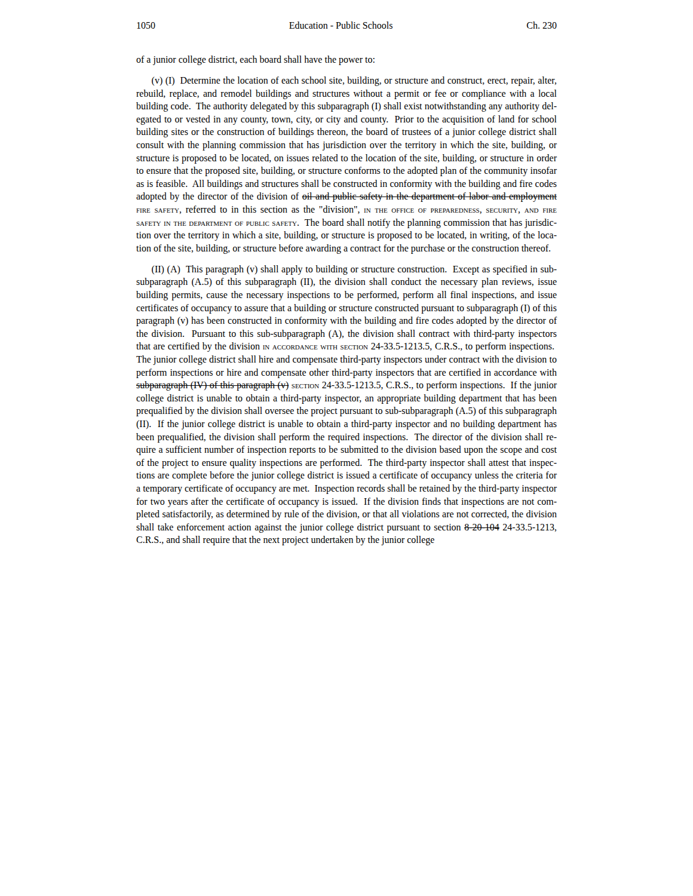1050 Education - Public Schools Ch. 230
of a junior college district, each board shall have the power to:
(v) (I) Determine the location of each school site, building, or structure and construct, erect, repair, alter, rebuild, replace, and remodel buildings and structures without a permit or fee or compliance with a local building code. The authority delegated by this subparagraph (I) shall exist notwithstanding any authority delegated to or vested in any county, town, city, or city and county. Prior to the acquisition of land for school building sites or the construction of buildings thereon, the board of trustees of a junior college district shall consult with the planning commission that has jurisdiction over the territory in which the site, building, or structure is proposed to be located, on issues related to the location of the site, building, or structure in order to ensure that the proposed site, building, or structure conforms to the adopted plan of the community insofar as is feasible. All buildings and structures shall be constructed in conformity with the building and fire codes adopted by the director of the division of oil and public safety in the department of labor and employment fire safety, referred to in this section as the "division", in the office of preparedness, security, and fire safety in the department of public safety. The board shall notify the planning commission that has jurisdiction over the territory in which a site, building, or structure is proposed to be located, in writing, of the location of the site, building, or structure before awarding a contract for the purchase or the construction thereof.
(II) (A) This paragraph (v) shall apply to building or structure construction. Except as specified in sub-subparagraph (A.5) of this subparagraph (II), the division shall conduct the necessary plan reviews, issue building permits, cause the necessary inspections to be performed, perform all final inspections, and issue certificates of occupancy to assure that a building or structure constructed pursuant to subparagraph (I) of this paragraph (v) has been constructed in conformity with the building and fire codes adopted by the director of the division. Pursuant to this sub-subparagraph (A), the division shall contract with third-party inspectors that are certified by the division in accordance with section 24-33.5-1213.5, C.R.S., to perform inspections. The junior college district shall hire and compensate third-party inspectors under contract with the division to perform inspections or hire and compensate other third-party inspectors that are certified in accordance with subparagraph (IV) of this paragraph (v) section 24-33.5-1213.5, C.R.S., to perform inspections. If the junior college district is unable to obtain a third-party inspector, an appropriate building department that has been prequalified by the division shall oversee the project pursuant to sub-subparagraph (A.5) of this subparagraph (II). If the junior college district is unable to obtain a third-party inspector and no building department has been prequalified, the division shall perform the required inspections. The director of the division shall require a sufficient number of inspection reports to be submitted to the division based upon the scope and cost of the project to ensure quality inspections are performed. The third-party inspector shall attest that inspections are complete before the junior college district is issued a certificate of occupancy unless the criteria for a temporary certificate of occupancy are met. Inspection records shall be retained by the third-party inspector for two years after the certificate of occupancy is issued. If the division finds that inspections are not completed satisfactorily, as determined by rule of the division, or that all violations are not corrected, the division shall take enforcement action against the junior college district pursuant to section 8-20-104 24-33.5-1213, C.R.S., and shall require that the next project undertaken by the junior college